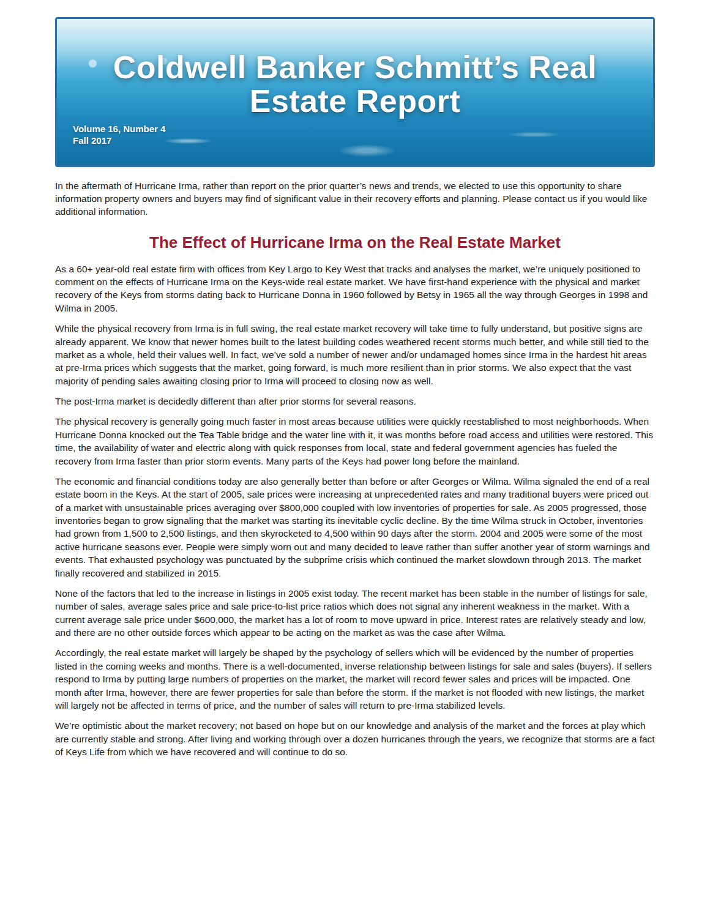Coldwell Banker Schmitt’s Real Estate Report
Volume 16, Number 4
Fall 2017
In the aftermath of Hurricane Irma, rather than report on the prior quarter’s news and trends, we elected to use this opportunity to share information property owners and buyers may find of significant value in their recovery efforts and planning. Please contact us if you would like additional information.
The Effect of Hurricane Irma on the Real Estate Market
As a 60+ year-old real estate firm with offices from Key Largo to Key West that tracks and analyses the market, we’re uniquely positioned to comment on the effects of Hurricane Irma on the Keys-wide real estate market. We have first-hand experience with the physical and market recovery of the Keys from storms dating back to Hurricane Donna in 1960 followed by Betsy in 1965 all the way through Georges in 1998 and Wilma in 2005.
While the physical recovery from Irma is in full swing, the real estate market recovery will take time to fully understand, but positive signs are already apparent. We know that newer homes built to the latest building codes weathered recent storms much better, and while still tied to the market as a whole, held their values well. In fact, we’ve sold a number of newer and/or undamaged homes since Irma in the hardest hit areas at pre-Irma prices which suggests that the market, going forward, is much more resilient than in prior storms. We also expect that the vast majority of pending sales awaiting closing prior to Irma will proceed to closing now as well.
The post-Irma market is decidedly different than after prior storms for several reasons.
The physical recovery is generally going much faster in most areas because utilities were quickly reestablished to most neighborhoods. When Hurricane Donna knocked out the Tea Table bridge and the water line with it, it was months before road access and utilities were restored. This time, the availability of water and electric along with quick responses from local, state and federal government agencies has fueled the recovery from Irma faster than prior storm events. Many parts of the Keys had power long before the mainland.
The economic and financial conditions today are also generally better than before or after Georges or Wilma. Wilma signaled the end of a real estate boom in the Keys. At the start of 2005, sale prices were increasing at unprecedented rates and many traditional buyers were priced out of a market with unsustainable prices averaging over $800,000 coupled with low inventories of properties for sale. As 2005 progressed, those inventories began to grow signaling that the market was starting its inevitable cyclic decline. By the time Wilma struck in October, inventories had grown from 1,500 to 2,500 listings, and then skyrocketed to 4,500 within 90 days after the storm. 2004 and 2005 were some of the most active hurricane seasons ever. People were simply worn out and many decided to leave rather than suffer another year of storm warnings and events. That exhausted psychology was punctuated by the subprime crisis which continued the market slowdown through 2013. The market finally recovered and stabilized in 2015.
None of the factors that led to the increase in listings in 2005 exist today. The recent market has been stable in the number of listings for sale, number of sales, average sales price and sale price-to-list price ratios which does not signal any inherent weakness in the market. With a current average sale price under $600,000, the market has a lot of room to move upward in price. Interest rates are relatively steady and low, and there are no other outside forces which appear to be acting on the market as was the case after Wilma.
Accordingly, the real estate market will largely be shaped by the psychology of sellers which will be evidenced by the number of properties listed in the coming weeks and months. There is a well-documented, inverse relationship between listings for sale and sales (buyers). If sellers respond to Irma by putting large numbers of properties on the market, the market will record fewer sales and prices will be impacted. One month after Irma, however, there are fewer properties for sale than before the storm. If the market is not flooded with new listings, the market will largely not be affected in terms of price, and the number of sales will return to pre-Irma stabilized levels.
We’re optimistic about the market recovery; not based on hope but on our knowledge and analysis of the market and the forces at play which are currently stable and strong. After living and working through over a dozen hurricanes through the years, we recognize that storms are a fact of Keys Life from which we have recovered and will continue to do so.